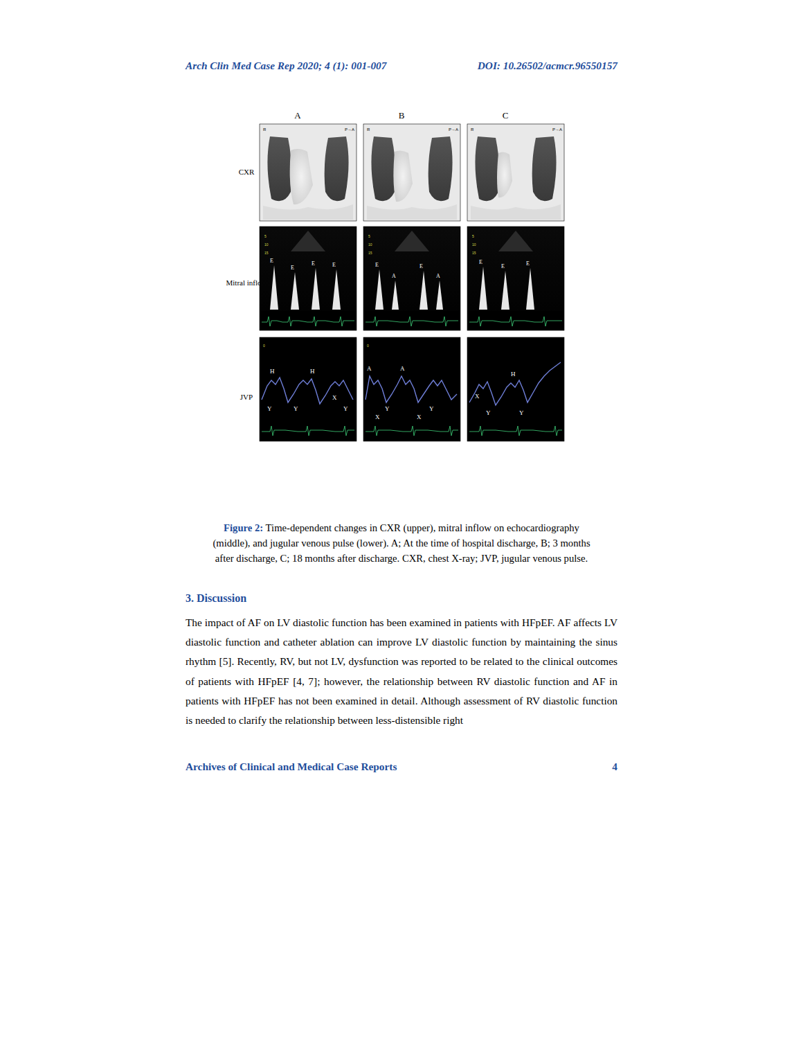Arch Clin Med Case Rep 2020; 4 (1): 001-007
DOI: 10.26502/acmcr.96550157
A B C CXR Mitral inflow JVP R P→A R P→A R P→A 5 10 15 E E E E 5 10 15 E A E A 5 10 15 E E E 0 H H Y Y X Y 0 A A Y Y X X H X Y Y
Figure 2: Time-dependent changes in CXR (upper), mitral inflow on echocardiography (middle), and jugular venous pulse (lower). A; At the time of hospital discharge, B; 3 months after discharge, C; 18 months after discharge. CXR, chest X-ray; JVP, jugular venous pulse.
3. Discussion
The impact of AF on LV diastolic function has been examined in patients with HFpEF. AF affects LV diastolic function and catheter ablation can improve LV diastolic function by maintaining the sinus rhythm [5]. Recently, RV, but not LV, dysfunction was reported to be related to the clinical outcomes of patients with HFpEF [4, 7]; however, the relationship between RV diastolic function and AF in patients with HFpEF has not been examined in detail. Although assessment of RV diastolic function is needed to clarify the relationship between less-distensible right
Archives of Clinical and Medical Case Reports
4